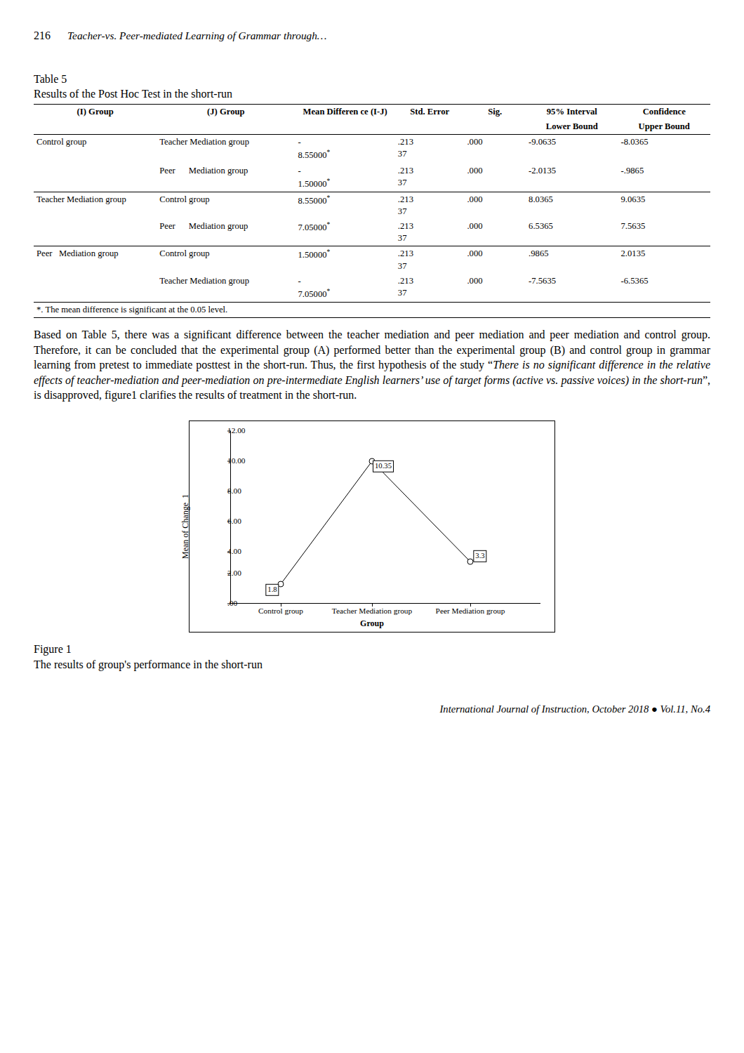216 Teacher-vs. Peer-mediated Learning of Grammar through…
Table 5 Results of the Post Hoc Test in the short-run
| (I) Group | (J) Group | Mean Differen ce (I-J) | Std. Error | Sig. | 95% Interval | Confidence |
| --- | --- | --- | --- | --- | --- | --- |
| | | | | | Lower Bound | Upper Bound |
| Control group | Teacher Mediation group | - 8.55000 * | .213 37 | .000 | -9.0635 | -8.0365 |
| | Peer Mediation group | - 1.50000 * | .213 37 | .000 | -2.0135 | -.9865 |
| Teacher Mediation group | Control group | 8.55000 * | .213 37 | .000 | 8.0365 | 9.0635 |
| | Peer Mediation group | 7.05000 * | .213 37 | .000 | 6.5365 | 7.5635 |
| Peer Mediation group | Control group | 1.50000 * | .213 37 | .000 | .9865 | 2.0135 |
| | Teacher Mediation group | - 7.05000 * | .213 37 | .000 | -7.5635 | -6.5365 |
| *. The mean difference is significant at the 0.05 level. |
Based on Table 5, there was a significant difference between the teacher mediation and peer mediation and peer mediation and control group. Therefore, it can be concluded that the experimental group (A) performed better than the experimental group (B) and control group in grammar learning from pretest to immediate posttest in the short-run. Thus, the first hypothesis of the study “There is no significant difference in the relative effects of teacher-mediation and peer-mediation on pre-intermediate English learners’ use of target forms (active vs. passive voices) in the short-run”, is disapproved, figure1 clarifies the results of treatment in the short-run.
Mean of Change_1
12.00
10.00
8.00
6.00
4.00
2.00
.00
1.8
10.35
3.3
Control group
Teacher Mediation group
Peer Mediation group
Group
Figure 1 The results of group's performance in the short-run
International Journal of Instruction, October 2018 ● Vol.11, No.4